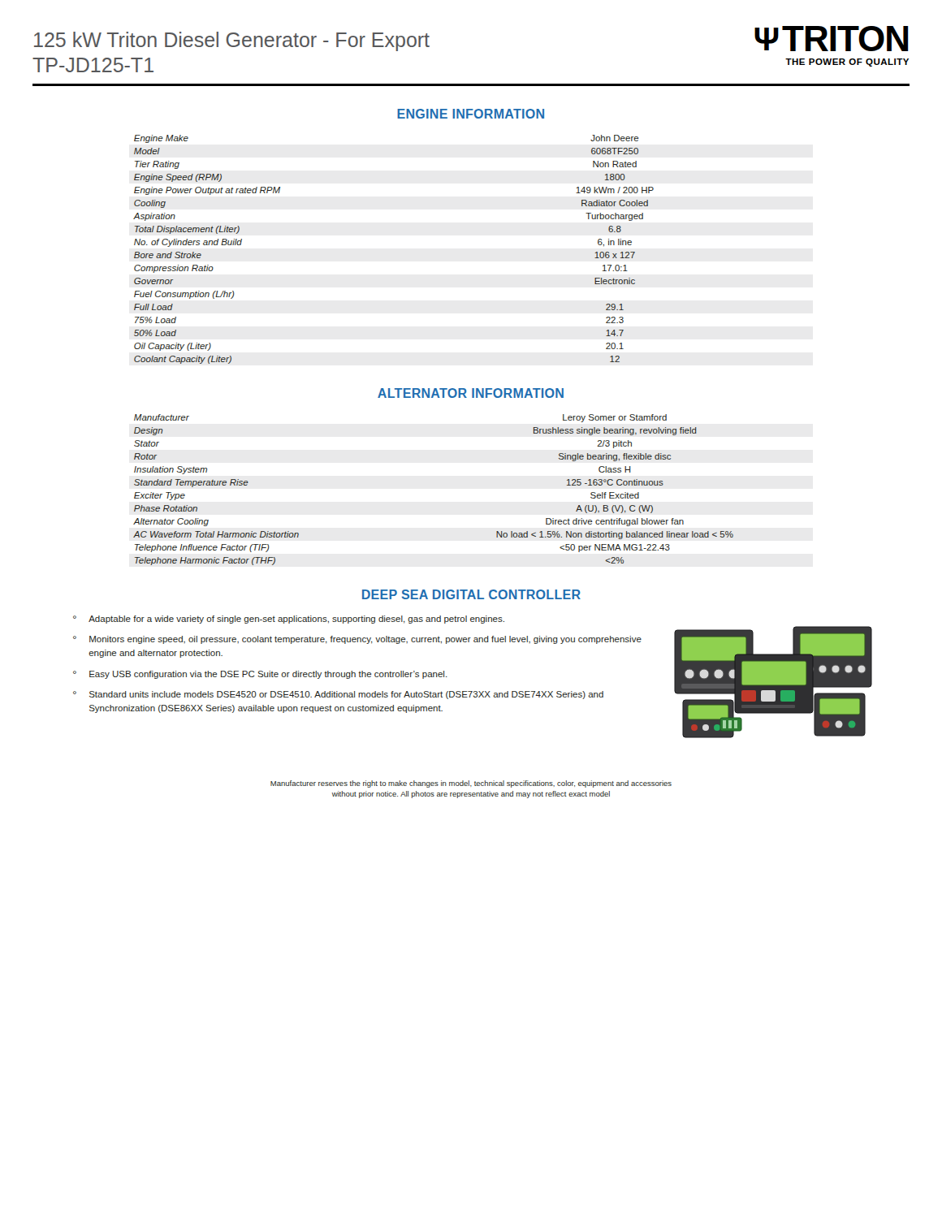125 kW Triton Diesel Generator - For ExportTP-JD125-T1
ΨTRITON
THE POWER OF QUALITY
ENGINE INFORMATION
| Engine Make | John Deere |
| Model | 6068TF250 |
| Tier Rating | Non Rated |
| Engine Speed (RPM) | 1800 |
| Engine Power Output at rated RPM | 149 kWm / 200 HP |
| Cooling | Radiator Cooled |
| Aspiration | Turbocharged |
| Total Displacement (Liter) | 6.8 |
| No. of Cylinders and Build | 6, in line |
| Bore and Stroke | 106 x 127 |
| Compression Ratio | 17.0:1 |
| Governor | Electronic |
| Fuel Consumption (L/hr) | |
| Full Load | 29.1 |
| 75% Load | 22.3 |
| 50% Load | 14.7 |
| Oil Capacity (Liter) | 20.1 |
| Coolant Capacity (Liter) | 12 |
ALTERNATOR INFORMATION
| Manufacturer | Leroy Somer or Stamford |
| Design | Brushless single bearing, revolving field |
| Stator | 2/3 pitch |
| Rotor | Single bearing, flexible disc |
| Insulation System | Class H |
| Standard Temperature Rise | 125 -163°C Continuous |
| Exciter Type | Self Excited |
| Phase Rotation | A (U), B (V), C (W) |
| Alternator Cooling | Direct drive centrifugal blower fan |
| AC Waveform Total Harmonic Distortion | No load < 1.5%. Non distorting balanced linear load < 5% |
| Telephone Influence Factor (TIF) | <50 per NEMA MG1-22.43 |
| Telephone Harmonic Factor (THF) | <2% |
DEEP SEA DIGITAL CONTROLLER
Adaptable for a wide variety of single gen-set applications, supporting diesel, gas and petrol engines.
Monitors engine speed, oil pressure, coolant temperature, frequency, voltage, current, power and fuel level, giving you comprehensive engine and alternator protection.
Easy USB configuration via the DSE PC Suite or directly through the controller’s panel.
Standard units include models DSE4520 or DSE4510. Additional models for AutoStart (DSE73XX and DSE74XX Series) and Synchronization (DSE86XX Series) available upon request on customized equipment.
Manufacturer reserves the right to make changes in model, technical specifications, color, equipment and accessories
without prior notice. All photos are representative and may not reflect exact model